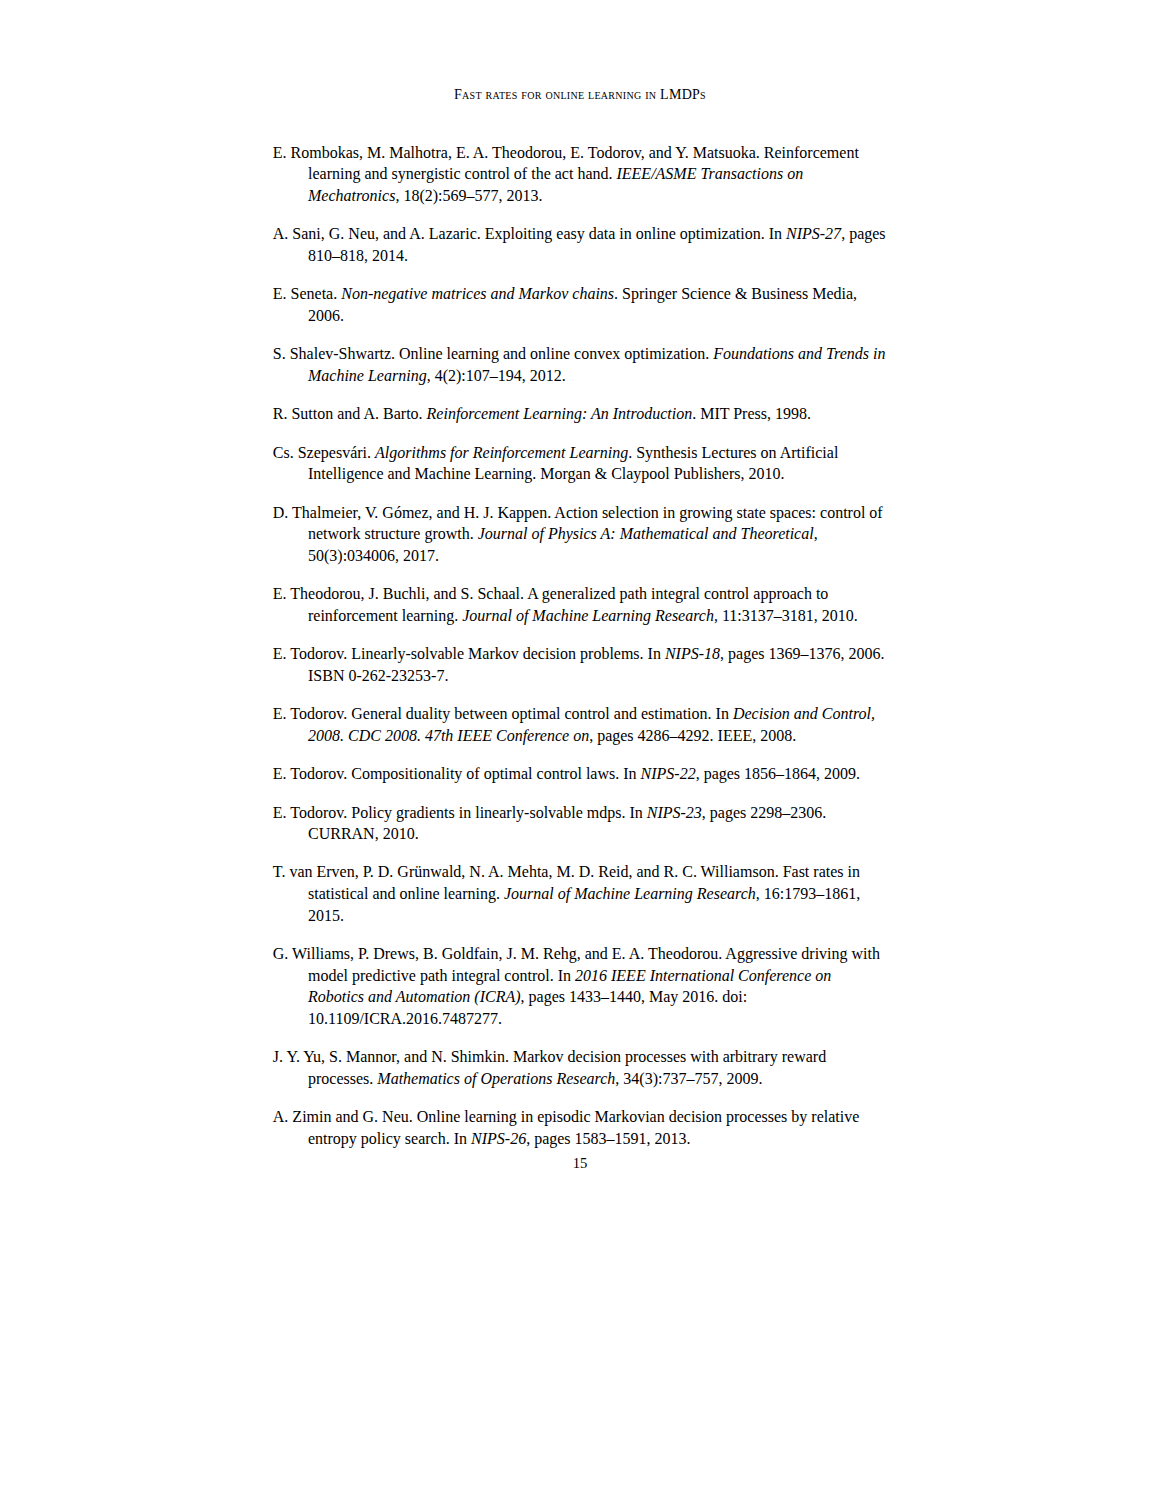Fast rates for online learning in LMDPs
E. Rombokas, M. Malhotra, E. A. Theodorou, E. Todorov, and Y. Matsuoka. Reinforcement learning and synergistic control of the act hand. IEEE/ASME Transactions on Mechatronics, 18(2):569–577, 2013.
A. Sani, G. Neu, and A. Lazaric. Exploiting easy data in online optimization. In NIPS-27, pages 810–818, 2014.
E. Seneta. Non-negative matrices and Markov chains. Springer Science & Business Media, 2006.
S. Shalev-Shwartz. Online learning and online convex optimization. Foundations and Trends in Machine Learning, 4(2):107–194, 2012.
R. Sutton and A. Barto. Reinforcement Learning: An Introduction. MIT Press, 1998.
Cs. Szepesvári. Algorithms for Reinforcement Learning. Synthesis Lectures on Artificial Intelligence and Machine Learning. Morgan & Claypool Publishers, 2010.
D. Thalmeier, V. Gómez, and H. J. Kappen. Action selection in growing state spaces: control of network structure growth. Journal of Physics A: Mathematical and Theoretical, 50(3):034006, 2017.
E. Theodorou, J. Buchli, and S. Schaal. A generalized path integral control approach to reinforcement learning. Journal of Machine Learning Research, 11:3137–3181, 2010.
E. Todorov. Linearly-solvable Markov decision problems. In NIPS-18, pages 1369–1376, 2006. ISBN 0-262-23253-7.
E. Todorov. General duality between optimal control and estimation. In Decision and Control, 2008. CDC 2008. 47th IEEE Conference on, pages 4286–4292. IEEE, 2008.
E. Todorov. Compositionality of optimal control laws. In NIPS-22, pages 1856–1864, 2009.
E. Todorov. Policy gradients in linearly-solvable mdps. In NIPS-23, pages 2298–2306. CURRAN, 2010.
T. van Erven, P. D. Grünwald, N. A. Mehta, M. D. Reid, and R. C. Williamson. Fast rates in statistical and online learning. Journal of Machine Learning Research, 16:1793–1861, 2015.
G. Williams, P. Drews, B. Goldfain, J. M. Rehg, and E. A. Theodorou. Aggressive driving with model predictive path integral control. In 2016 IEEE International Conference on Robotics and Automation (ICRA), pages 1433–1440, May 2016. doi: 10.1109/ICRA.2016.7487277.
J. Y. Yu, S. Mannor, and N. Shimkin. Markov decision processes with arbitrary reward processes. Mathematics of Operations Research, 34(3):737–757, 2009.
A. Zimin and G. Neu. Online learning in episodic Markovian decision processes by relative entropy policy search. In NIPS-26, pages 1583–1591, 2013.
15